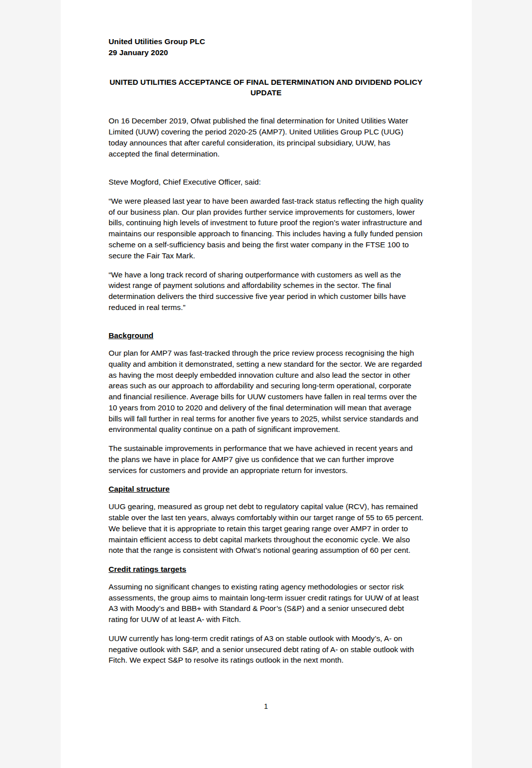United Utilities Group PLC
29 January 2020
UNITED UTILITIES ACCEPTANCE OF FINAL DETERMINATION AND DIVIDEND POLICY UPDATE
On 16 December 2019, Ofwat published the final determination for United Utilities Water Limited (UUW) covering the period 2020-25 (AMP7). United Utilities Group PLC (UUG) today announces that after careful consideration, its principal subsidiary, UUW, has accepted the final determination.
Steve Mogford, Chief Executive Officer, said:
“We were pleased last year to have been awarded fast-track status reflecting the high quality of our business plan. Our plan provides further service improvements for customers, lower bills, continuing high levels of investment to future proof the region’s water infrastructure and maintains our responsible approach to financing. This includes having a fully funded pension scheme on a self-sufficiency basis and being the first water company in the FTSE 100 to secure the Fair Tax Mark.
“We have a long track record of sharing outperformance with customers as well as the widest range of payment solutions and affordability schemes in the sector. The final determination delivers the third successive five year period in which customer bills have reduced in real terms.”
Background
Our plan for AMP7 was fast-tracked through the price review process recognising the high quality and ambition it demonstrated, setting a new standard for the sector. We are regarded as having the most deeply embedded innovation culture and also lead the sector in other areas such as our approach to affordability and securing long-term operational, corporate and financial resilience. Average bills for UUW customers have fallen in real terms over the 10 years from 2010 to 2020 and delivery of the final determination will mean that average bills will fall further in real terms for another five years to 2025, whilst service standards and environmental quality continue on a path of significant improvement.
The sustainable improvements in performance that we have achieved in recent years and the plans we have in place for AMP7 give us confidence that we can further improve services for customers and provide an appropriate return for investors.
Capital structure
UUG gearing, measured as group net debt to regulatory capital value (RCV), has remained stable over the last ten years, always comfortably within our target range of 55 to 65 percent. We believe that it is appropriate to retain this target gearing range over AMP7 in order to maintain efficient access to debt capital markets throughout the economic cycle. We also note that the range is consistent with Ofwat’s notional gearing assumption of 60 per cent.
Credit ratings targets
Assuming no significant changes to existing rating agency methodologies or sector risk assessments, the group aims to maintain long-term issuer credit ratings for UUW of at least A3 with Moody’s and BBB+ with Standard & Poor’s (S&P) and a senior unsecured debt rating for UUW of at least A- with Fitch.
UUW currently has long-term credit ratings of A3 on stable outlook with Moody’s, A- on negative outlook with S&P, and a senior unsecured debt rating of A- on stable outlook with Fitch. We expect S&P to resolve its ratings outlook in the next month.
1